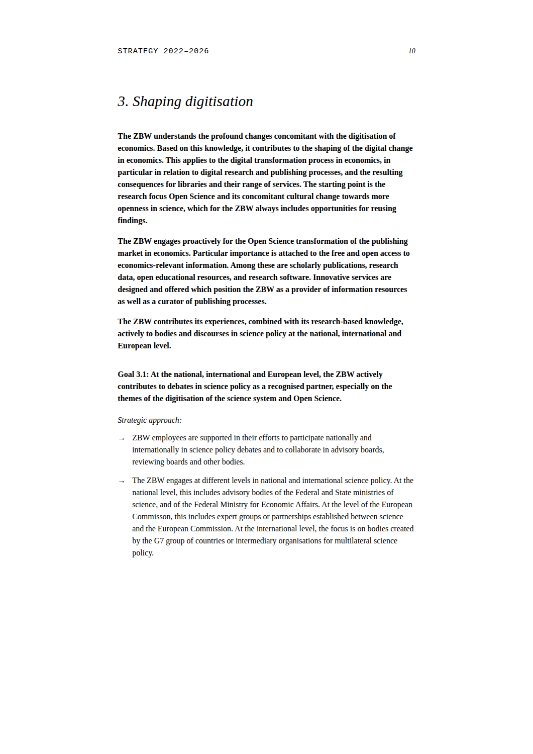Strategy 2022–2026 10
3. Shaping digitisation
The ZBW understands the profound changes concomitant with the digitisation of economics. Based on this knowledge, it contributes to the shaping of the digital change in economics. This applies to the digital transformation process in economics, in particular in relation to digital research and publishing processes, and the resulting consequences for libraries and their range of services. The starting point is the research focus Open Science and its concomitant cultural change towards more openness in science, which for the ZBW always includes opportunities for reusing findings.
The ZBW engages proactively for the Open Science transformation of the publishing market in economics. Particular importance is attached to the free and open access to economics-relevant information. Among these are scholarly publications, research data, open educational resources, and research software. Innovative services are designed and offered which position the ZBW as a provider of information resources as well as a curator of publishing processes.
The ZBW contributes its experiences, combined with its research-based knowledge, actively to bodies and discourses in science policy at the national, international and European level.
Goal 3.1: At the national, international and European level, the ZBW actively contributes to debates in science policy as a recognised partner, especially on the themes of the digitisation of the science system and Open Science.
Strategic approach:
ZBW employees are supported in their efforts to participate nationally and internationally in science policy debates and to collaborate in advisory boards, reviewing boards and other bodies.
The ZBW engages at different levels in national and international science policy. At the national level, this includes advisory bodies of the Federal and State ministries of science, and of the Federal Ministry for Economic Affairs. At the level of the European Commisson, this includes expert groups or partnerships established between science and the European Commission. At the international level, the focus is on bodies created by the G7 group of countries or intermediary organisations for multilateral science policy.